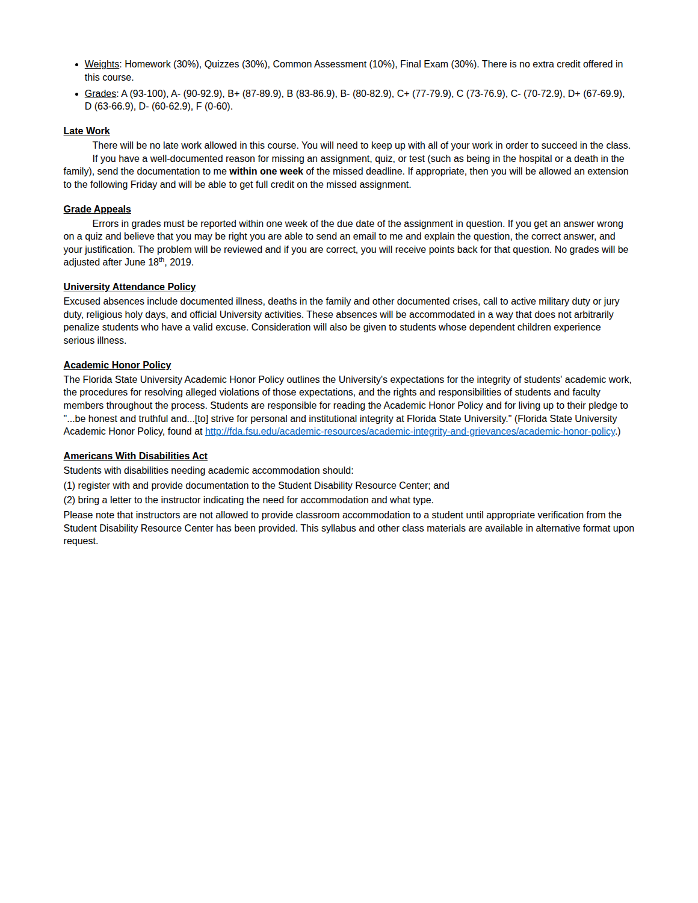Weights: Homework (30%), Quizzes (30%), Common Assessment (10%), Final Exam (30%). There is no extra credit offered in this course.
Grades: A (93-100), A- (90-92.9), B+ (87-89.9), B (83-86.9), B- (80-82.9), C+ (77-79.9), C (73-76.9), C- (70-72.9), D+ (67-69.9), D (63-66.9), D- (60-62.9), F (0-60).
Late Work
There will be no late work allowed in this course. You will need to keep up with all of your work in order to succeed in the class.
If you have a well-documented reason for missing an assignment, quiz, or test (such as being in the hospital or a death in the family), send the documentation to me within one week of the missed deadline. If appropriate, then you will be allowed an extension to the following Friday and will be able to get full credit on the missed assignment.
Grade Appeals
Errors in grades must be reported within one week of the due date of the assignment in question. If you get an answer wrong on a quiz and believe that you may be right you are able to send an email to me and explain the question, the correct answer, and your justification. The problem will be reviewed and if you are correct, you will receive points back for that question. No grades will be adjusted after June 18th, 2019.
University Attendance Policy
Excused absences include documented illness, deaths in the family and other documented crises, call to active military duty or jury duty, religious holy days, and official University activities. These absences will be accommodated in a way that does not arbitrarily penalize students who have a valid excuse. Consideration will also be given to students whose dependent children experience serious illness.
Academic Honor Policy
The Florida State University Academic Honor Policy outlines the University's expectations for the integrity of students' academic work, the procedures for resolving alleged violations of those expectations, and the rights and responsibilities of students and faculty members throughout the process. Students are responsible for reading the Academic Honor Policy and for living up to their pledge to "...be honest and truthful and...[to] strive for personal and institutional integrity at Florida State University."​ (Florida State University Academic Honor Policy, found at http://fda.fsu.edu/academic-resources/academic-integrity-and-grievances/academic-honor-policy.)
Americans With Disabilities Act
Students with disabilities needing academic accommodation should:
(1) register with and provide documentation to the Student Disability Resource Center; and
(2) bring a letter to the instructor indicating the need for accommodation and what type.
Please note that instructors are not allowed to provide classroom accommodation to a student until appropriate verification from the Student Disability Resource Center has been provided. This syllabus and other class materials are available in alternative format upon request.